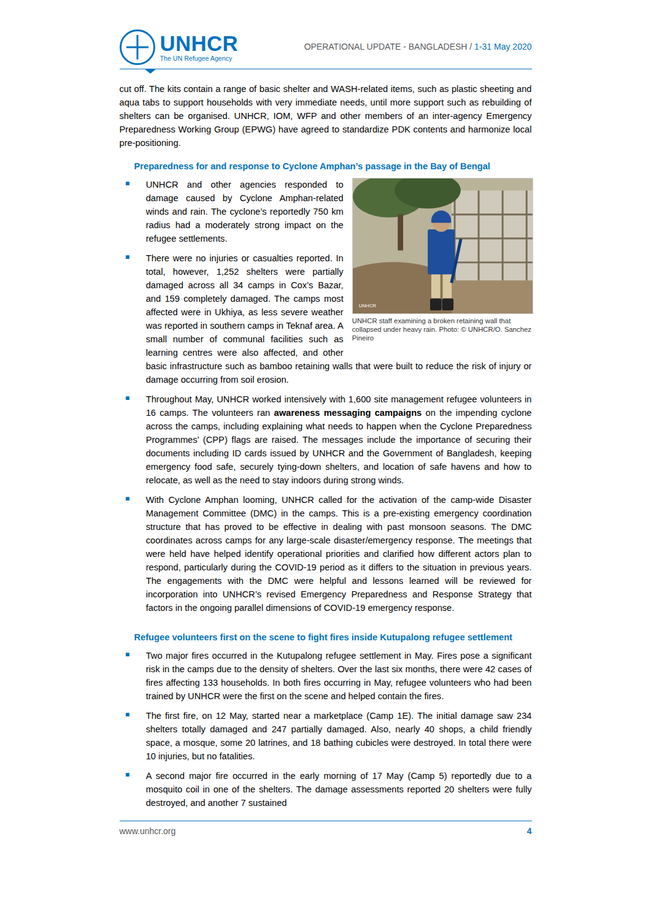UNHCR
The UN Refugee Agency
OPERATIONAL UPDATE - BANGLADESH / 1-31 May 2020
cut off. The kits contain a range of basic shelter and WASH-related items, such as plastic sheeting and aqua tabs to support households with very immediate needs, until more support such as rebuilding of shelters can be organised. UNHCR, IOM, WFP and other members of an inter-agency Emergency Preparedness Working Group (EPWG) have agreed to standardize PDK contents and harmonize local pre-positioning.
Preparedness for and response to Cyclone Amphan’s passage in the Bay of Bengal
UNHCR staff examining a broken retaining wall that collapsed under heavy rain. Photo: © UNHCR/O. Sanchez Pineiro
UNHCR and other agencies responded to damage caused by Cyclone Amphan-related winds and rain. The cyclone’s reportedly 750 km radius had a moderately strong impact on the refugee settlements.
There were no injuries or casualties reported. In total, however, 1,252 shelters were partially damaged across all 34 camps in Cox’s Bazar, and 159 completely damaged. The camps most affected were in Ukhiya, as less severe weather was reported in southern camps in Teknaf area. A small number of communal facilities such as learning centres were also affected, and other basic infrastructure such as bamboo retaining walls that were built to reduce the risk of injury or damage occurring from soil erosion.
Throughout May, UNHCR worked intensively with 1,600 site management refugee volunteers in 16 camps. The volunteers ran awareness messaging campaigns on the impending cyclone across the camps, including explaining what needs to happen when the Cyclone Preparedness Programmes’ (CPP) flags are raised. The messages include the importance of securing their documents including ID cards issued by UNHCR and the Government of Bangladesh, keeping emergency food safe, securely tying-down shelters, and location of safe havens and how to relocate, as well as the need to stay indoors during strong winds.
With Cyclone Amphan looming, UNHCR called for the activation of the camp-wide Disaster Management Committee (DMC) in the camps. This is a pre-existing emergency coordination structure that has proved to be effective in dealing with past monsoon seasons. The DMC coordinates across camps for any large-scale disaster/emergency response. The meetings that were held have helped identify operational priorities and clarified how different actors plan to respond, particularly during the COVID-19 period as it differs to the situation in previous years. The engagements with the DMC were helpful and lessons learned will be reviewed for incorporation into UNHCR’s revised Emergency Preparedness and Response Strategy that factors in the ongoing parallel dimensions of COVID-19 emergency response.
Refugee volunteers first on the scene to fight fires inside Kutupalong refugee settlement
Two major fires occurred in the Kutupalong refugee settlement in May. Fires pose a significant risk in the camps due to the density of shelters. Over the last six months, there were 42 cases of fires affecting 133 households. In both fires occurring in May, refugee volunteers who had been trained by UNHCR were the first on the scene and helped contain the fires.
The first fire, on 12 May, started near a marketplace (Camp 1E). The initial damage saw 234 shelters totally damaged and 247 partially damaged. Also, nearly 40 shops, a child friendly space, a mosque, some 20 latrines, and 18 bathing cubicles were destroyed. In total there were 10 injuries, but no fatalities.
A second major fire occurred in the early morning of 17 May (Camp 5) reportedly due to a mosquito coil in one of the shelters. The damage assessments reported 20 shelters were fully destroyed, and another 7 sustained
www.unhcr.org 4